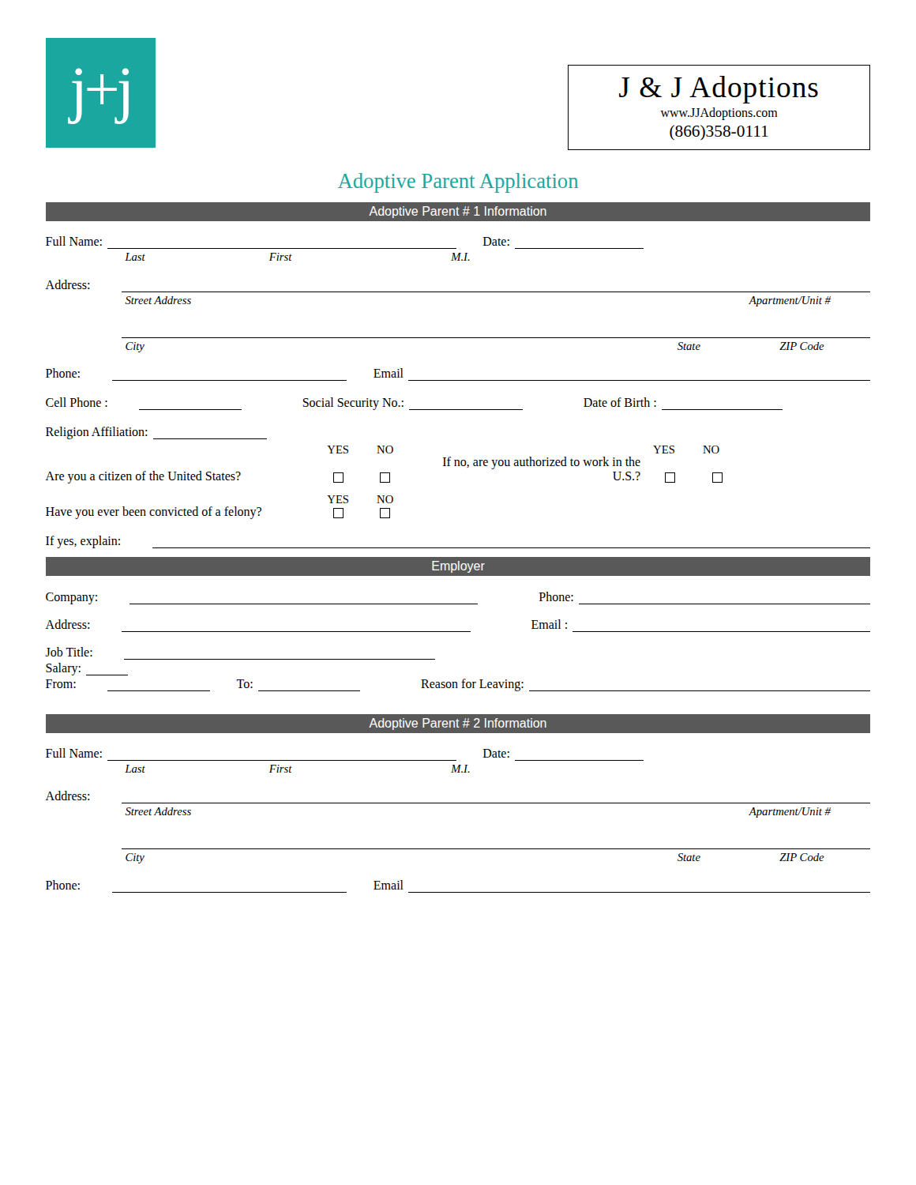j+j
J & J Adoptions
www.JJAdoptions.com
(866)358-0111
Adoptive Parent Application
Adoptive Parent # 1 Information
Full Name: Date:
Last First M.I.
Address:
Street Address Apartment/Unit #
Address:
City State ZIP Code
Phone: Email
Cell Phone : Social Security No.: Date of Birth :
Religion Affiliation:
YES NO YES NO
Are you a citizen of the United States? If no, are you authorized to work in the U.S.?
YES NO
Have you ever been convicted of a felony?
If yes, explain:
Employer
Company: Phone:
Address: Email :
Job Title:
Salary:
From: To: Reason for Leaving:
Adoptive Parent # 2 Information
Full Name: Date:
Last First M.I.
Address:
Street Address Apartment/Unit #
Address:
City State ZIP Code
Phone: Email